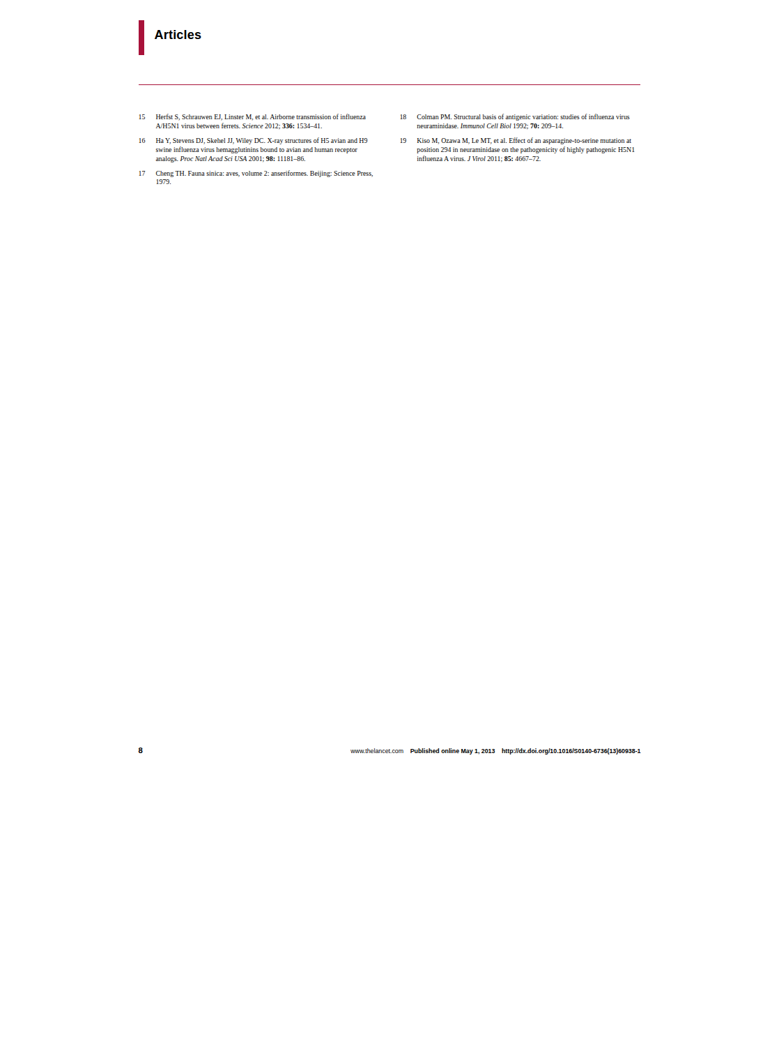Articles
15
Herfst S, Schrauwen EJ, Linster M, et al. Airborne transmission of influenza A/H5N1 virus between ferrets. Science 2012; 336: 1534–41.
16
Ha Y, Stevens DJ, Skehel JJ, Wiley DC. X-ray structures of H5 avian and H9 swine influenza virus hemagglutinins bound to avian and human receptor analogs. Proc Natl Acad Sci USA 2001; 98: 11181–86.
17
Cheng TH. Fauna sinica: aves, volume 2: anseriformes. Beijing: Science Press, 1979.
18
Colman PM. Structural basis of antigenic variation: studies of influenza virus neuraminidase. Immunol Cell Biol 1992; 70: 209–14.
19
Kiso M, Ozawa M, Le MT, et al. Effect of an asparagine-to-serine mutation at position 294 in neuraminidase on the pathogenicity of highly pathogenic H5N1 influenza A virus. J Virol 2011; 85: 4667–72.
8
www.thelancet.com Published online May 1, 2013 http://dx.doi.org/10.1016/S0140-6736(13)60938-1